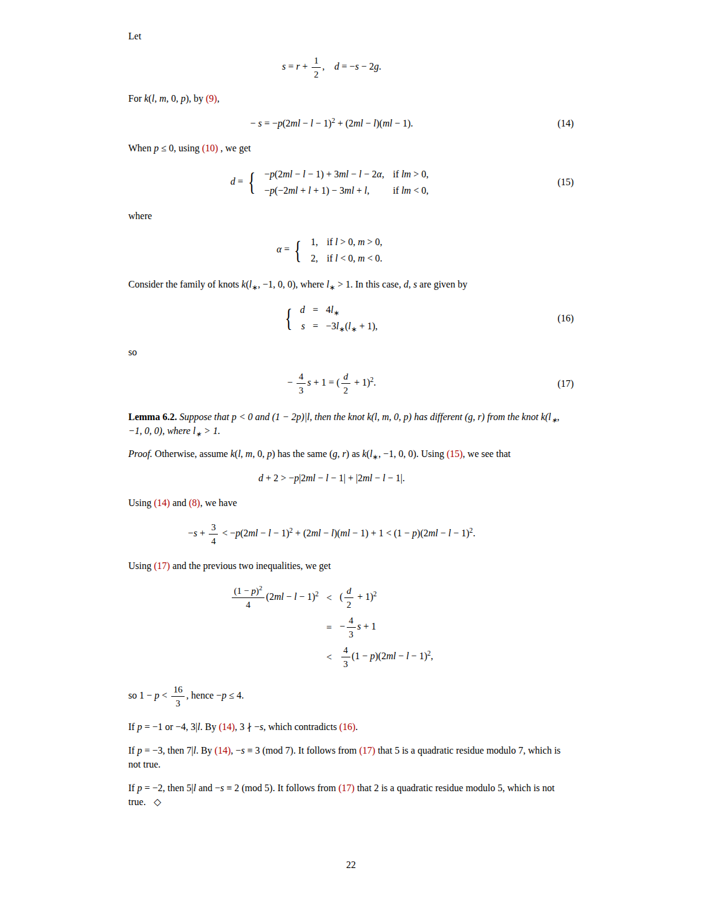Let
s = r + 12, d = −s − 2g.
For k(l, m, 0, p), by (9),
− s = −p(2ml − l − 1)2 + (2ml − l)(ml − 1).
(14)
When p ≤ 0, using (10) , we get
d = {
| − p (2 ml − l − 1) + 3 ml − l − 2 α , | if lm > 0, |
| − p (−2 ml + l + 1) − 3 ml + l , | if lm < 0, |
(15)
where
α = {
| 1, | if l > 0, m > 0, |
| 2, | if l < 0, m < 0. |
Consider the family of knots k(l∗, −1, 0, 0), where l∗ > 1. In this case, d, s are given by
{
| d | = | 4 l ∗ |
| s | = | −3 l ∗ ( l ∗ + 1), |
(16)
so
− 43 s + 1 = (d 2 + 1)2.
(17)
Lemma 6.2. Suppose that p < 0 and (1 − 2p)|l, then the knot k(l, m, 0, p) has different (g, r) from the knot k(l∗, −1, 0, 0), where l∗ > 1.
Proof. Otherwise, assume k(l, m, 0, p) has the same (g, r) as k(l∗, −1, 0, 0). Using (15), we see that
d + 2 > −p|2ml − l − 1| + |2ml − l − 1|.
Using (14) and (8), we have
−s + 34 < −p(2ml − l − 1)2 + (2ml − l)(ml − 1) + 1 < (1 − p)(2ml − l − 1)2.
Using (17) and the previous two inequalities, we get
| (1 − p ) 2 4 (2 ml − l − 1) 2 | < | ( d 2 + 1) 2 |
| | = | − 4 3 s + 1 |
| | < | 4 3 (1 − p )(2 ml − l − 1) 2 , |
so 1 − p < 163, hence −p ≤ 4.
If p = −1 or −4, 3|l. By (14), 3 ∤ −s, which contradicts (16).
If p = −3, then 7|l. By (14), −s ≡ 3 (mod 7). It follows from (17) that 5 is a quadratic residue modulo 7, which is not true.
If p = −2, then 5|l and −s ≡ 2 (mod 5). It follows from (17) that 2 is a quadratic residue modulo 5, which is not true. ◇
22